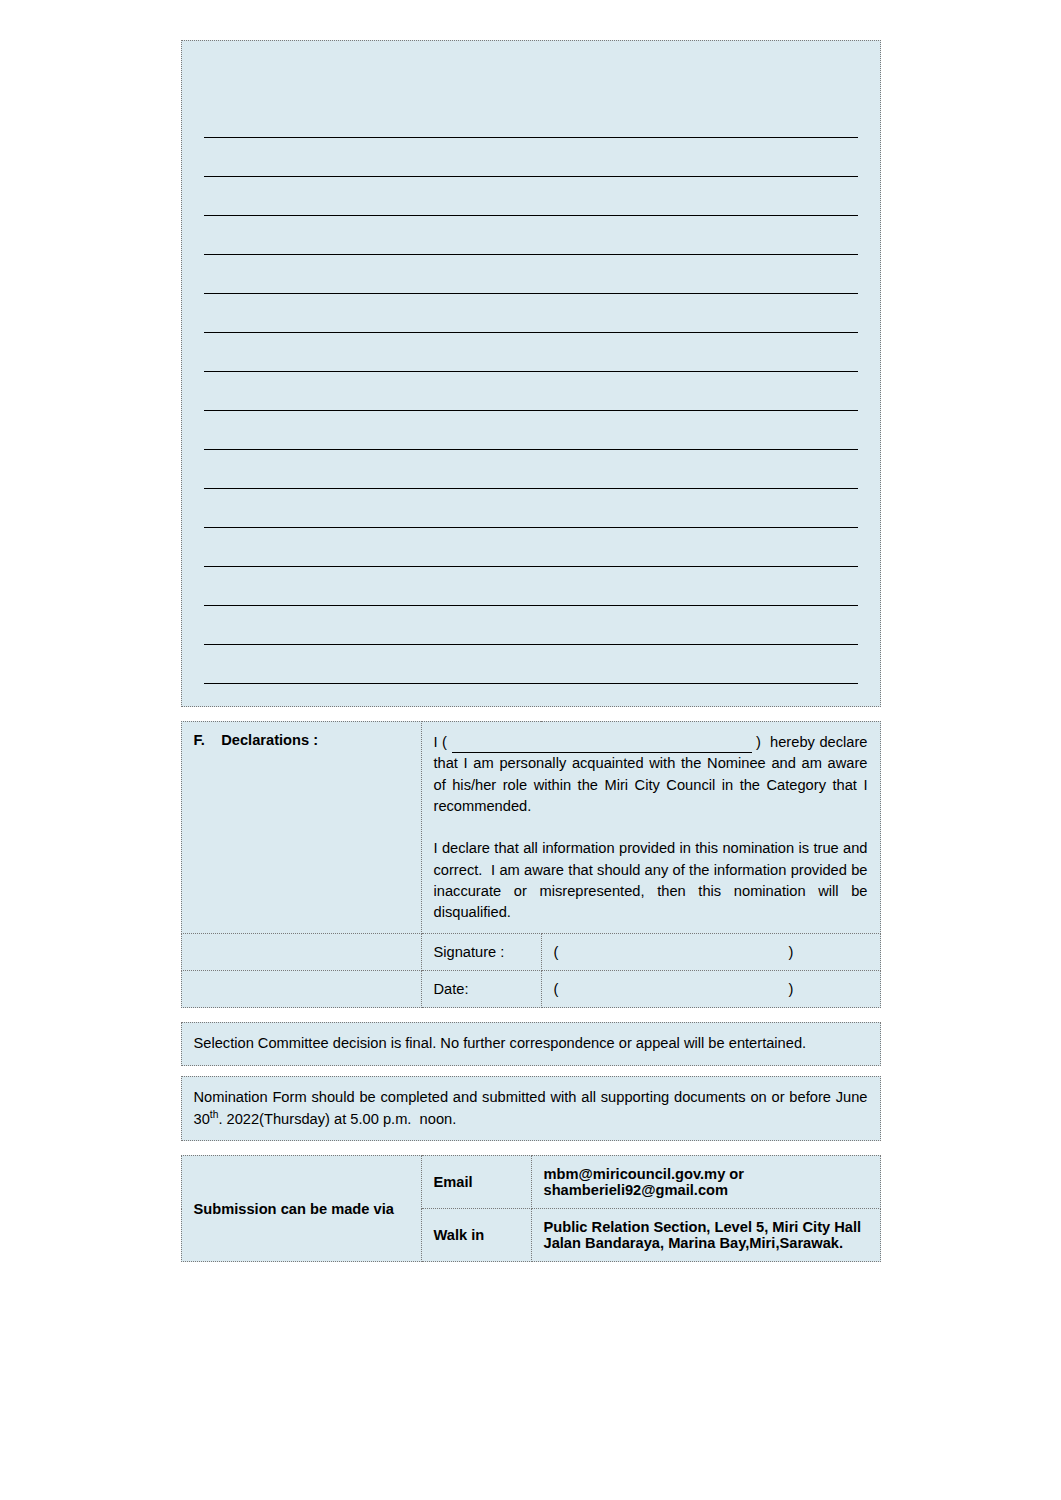| F. Declarations : | I ( ) hereby declare that I am personally acquainted with the Nominee and am aware of his/her role within the Miri City Council in the Category that I recommended. I declare that all information provided in this nomination is true and correct. I am aware that should any of the information provided be inaccurate or misrepresented, then this nomination will be disqualified. |
| | Signature : | ( ) |
| | Date: | ( ) |
Selection Committee decision is final. No further correspondence or appeal will be entertained.
Nomination Form should be completed and submitted with all supporting documents on or before June 30th. 2022(Thursday) at 5.00 p.m. noon.
| Submission can be made via | Email | mbm@miricouncil.gov.my or shamberieli92@gmail.com |
| Walk in | Public Relation Section, Level 5, Miri City Hall Jalan Bandaraya, Marina Bay,Miri,Sarawak. |